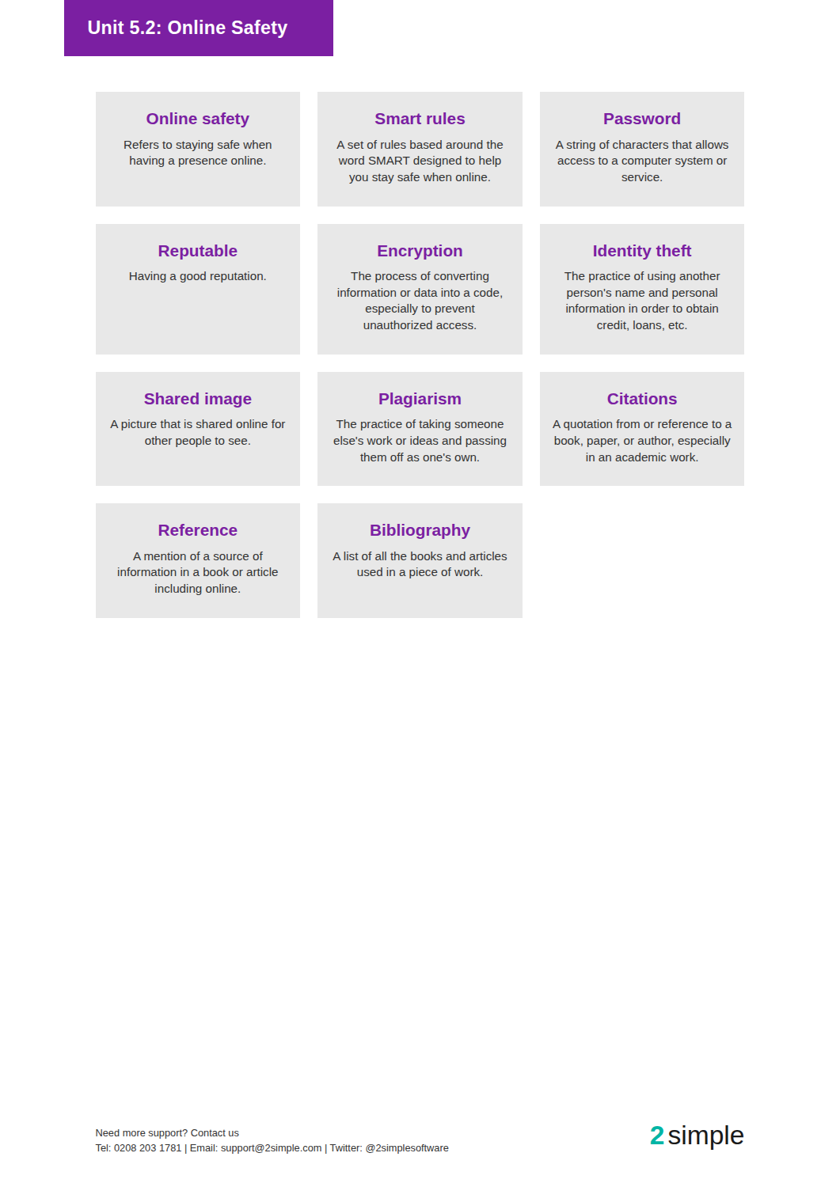Unit 5.2: Online Safety
Online safety
Refers to staying safe when having a presence online.
Smart rules
A set of rules based around the word SMART designed to help you stay safe when online.
Password
A string of characters that allows access to a computer system or service.
Reputable
Having a good reputation.
Encryption
The process of converting information or data into a code, especially to prevent unauthorized access.
Identity theft
The practice of using another person's name and personal information in order to obtain credit, loans, etc.
Shared image
A picture that is shared online for other people to see.
Plagiarism
The practice of taking someone else's work or ideas and passing them off as one's own.
Citations
A quotation from or reference to a book, paper, or author, especially in an academic work.
Reference
A mention of a source of information in a book or article including online.
Bibliography
A list of all the books and articles used in a piece of work.
Need more support? Contact us
Tel: 0208 203 1781 | Email: support@2simple.com | Twitter: @2simplesoftware
2 simple